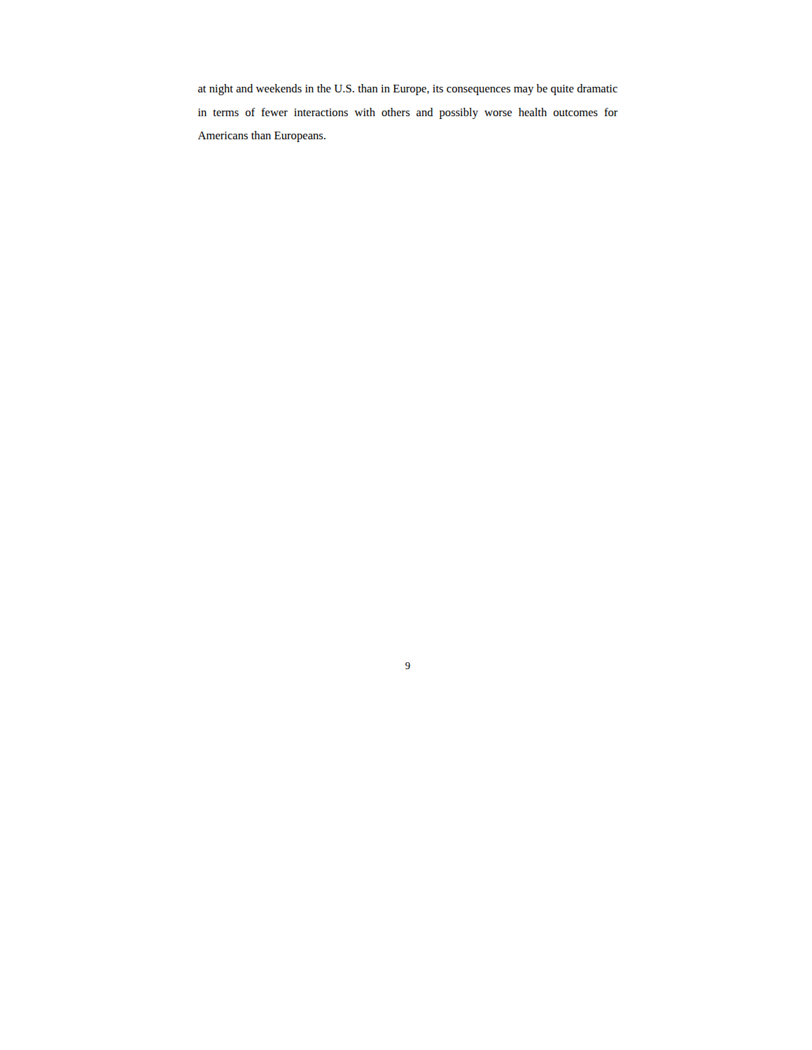at night and weekends in the U.S. than in Europe, its consequences may be quite dramatic in terms of fewer interactions with others and possibly worse health outcomes for Americans than Europeans.
9